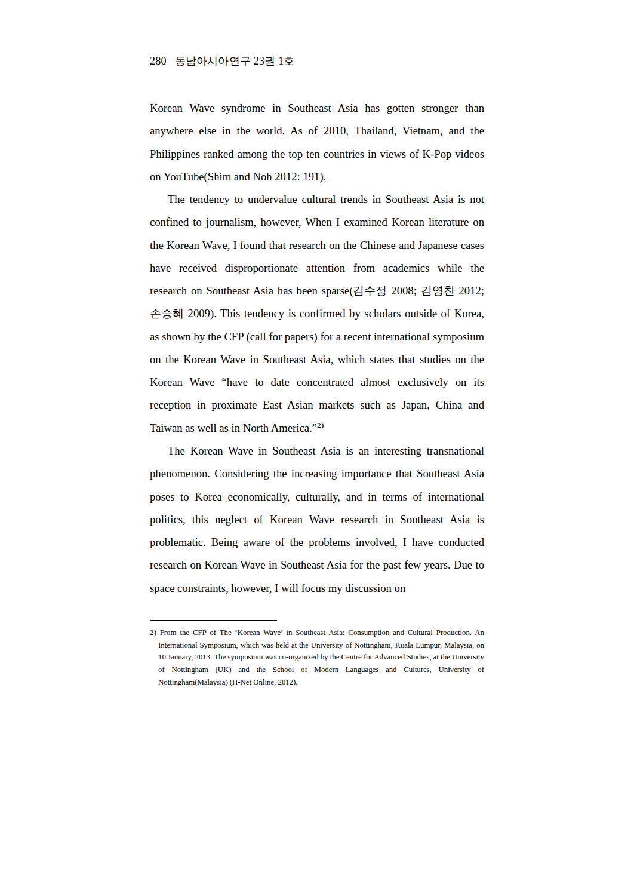280동남아시아연구 23권 1호
Korean Wave syndrome in Southeast Asia has gotten stronger than anywhere else in the world. As of 2010, Thailand, Vietnam, and the Philippines ranked among the top ten countries in views of K-Pop videos on YouTube(Shim and Noh 2012: 191).
The tendency to undervalue cultural trends in Southeast Asia is not confined to journalism, however, When I examined Korean literature on the Korean Wave, I found that research on the Chinese and Japanese cases have received disproportionate attention from academics while the research on Southeast Asia has been sparse(김수정 2008; 김영찬 2012; 손승혜 2009). This tendency is confirmed by scholars outside of Korea, as shown by the CFP (call for papers) for a recent international symposium on the Korean Wave in Southeast Asia, which states that studies on the Korean Wave “have to date concentrated almost exclusively on its reception in proximate East Asian markets such as Japan, China and Taiwan as well as in North America.”2)
The Korean Wave in Southeast Asia is an interesting transnational phenomenon. Considering the increasing importance that Southeast Asia poses to Korea economically, culturally, and in terms of international politics, this neglect of Korean Wave research in Southeast Asia is problematic. Being aware of the problems involved, I have conducted research on Korean Wave in Southeast Asia for the past few years. Due to space constraints, however, I will focus my discussion on
2) From the CFP of The ‘Korean Wave’ in Southeast Asia: Consumption and Cultural Production. An International Symposium, which was held at the University of Nottingham, Kuala Lumpur, Malaysia, on 10 January, 2013. The symposium was co-organized by the Centre for Advanced Studies, at the University of Nottingham (UK) and the School of Modern Languages and Cultures, University of Nottingham(Malaysia) (H-Net Online, 2012).